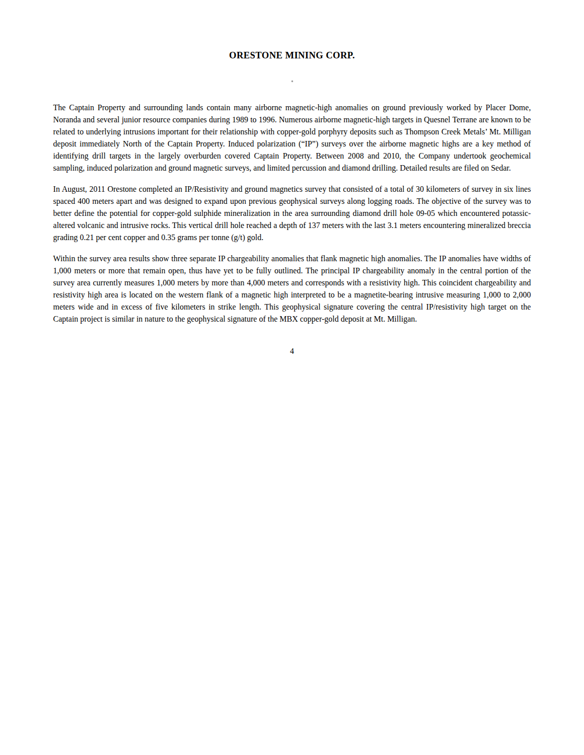ORESTONE MINING CORP.
The Captain Property and surrounding lands contain many airborne magnetic-high anomalies on ground previously worked by Placer Dome, Noranda and several junior resource companies during 1989 to 1996. Numerous airborne magnetic-high targets in Quesnel Terrane are known to be related to underlying intrusions important for their relationship with copper-gold porphyry deposits such as Thompson Creek Metals’ Mt. Milligan deposit immediately North of the Captain Property. Induced polarization (“IP”) surveys over the airborne magnetic highs are a key method of identifying drill targets in the largely overburden covered Captain Property. Between 2008 and 2010, the Company undertook geochemical sampling, induced polarization and ground magnetic surveys, and limited percussion and diamond drilling. Detailed results are filed on Sedar.
In August, 2011 Orestone completed an IP/Resistivity and ground magnetics survey that consisted of a total of 30 kilometers of survey in six lines spaced 400 meters apart and was designed to expand upon previous geophysical surveys along logging roads. The objective of the survey was to better define the potential for copper-gold sulphide mineralization in the area surrounding diamond drill hole 09-05 which encountered potassic-altered volcanic and intrusive rocks. This vertical drill hole reached a depth of 137 meters with the last 3.1 meters encountering mineralized breccia grading 0.21 per cent copper and 0.35 grams per tonne (g/t) gold.
Within the survey area results show three separate IP chargeability anomalies that flank magnetic high anomalies. The IP anomalies have widths of 1,000 meters or more that remain open, thus have yet to be fully outlined. The principal IP chargeability anomaly in the central portion of the survey area currently measures 1,000 meters by more than 4,000 meters and corresponds with a resistivity high. This coincident chargeability and resistivity high area is located on the western flank of a magnetic high interpreted to be a magnetite-bearing intrusive measuring 1,000 to 2,000 meters wide and in excess of five kilometers in strike length. This geophysical signature covering the central IP/resistivity high target on the Captain project is similar in nature to the geophysical signature of the MBX copper-gold deposit at Mt. Milligan.
4